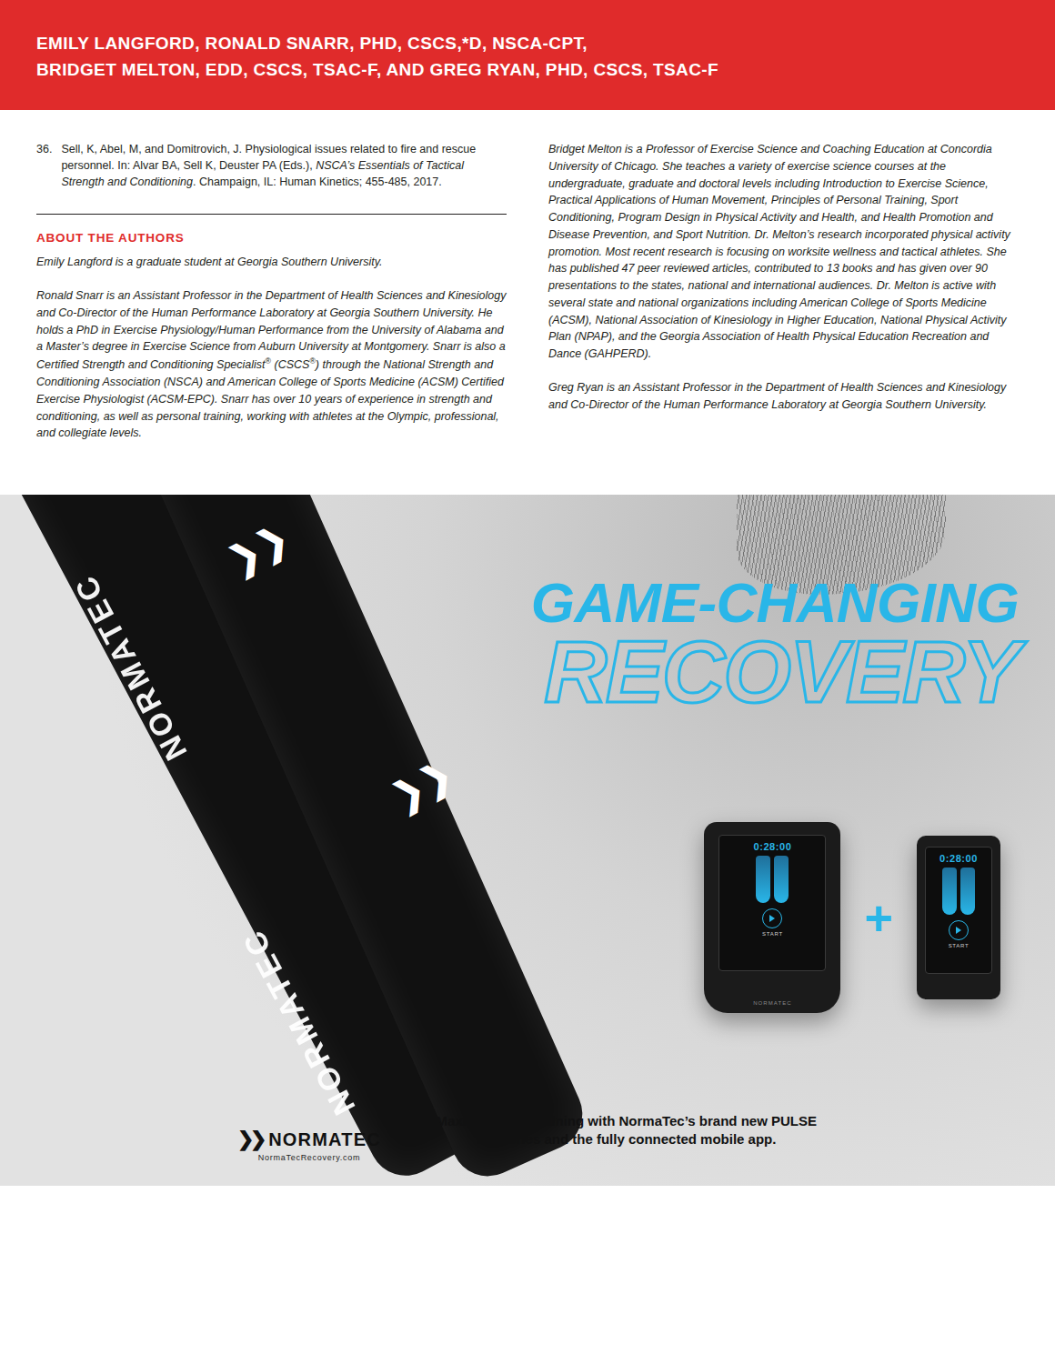Emily Langford, Ronald Snarr, PhD, CSCS,*D, NSCA-CPT,
Bridget Melton, EdD, CSCS, TSAC-F, and Greg Ryan, PhD, CSCS, TSAC-F
36. Sell, K, Abel, M, and Domitrovich, J. Physiological issues related to fire and rescue personnel. In: Alvar BA, Sell K, Deuster PA (Eds.), NSCA’s Essentials of Tactical Strength and Conditioning. Champaign, IL: Human Kinetics; 455-485, 2017.
About the Authors
Emily Langford is a graduate student at Georgia Southern University.
Ronald Snarr is an Assistant Professor in the Department of Health Sciences and Kinesiology and Co-Director of the Human Performance Laboratory at Georgia Southern University. He holds a PhD in Exercise Physiology/Human Performance from the University of Alabama and a Master’s degree in Exercise Science from Auburn University at Montgomery. Snarr is also a Certified Strength and Conditioning Specialist® (CSCS®) through the National Strength and Conditioning Association (NSCA) and American College of Sports Medicine (ACSM) Certified Exercise Physiologist (ACSM-EPC). Snarr has over 10 years of experience in strength and conditioning, as well as personal training, working with athletes at the Olympic, professional, and collegiate levels.
Bridget Melton is a Professor of Exercise Science and Coaching Education at Concordia University of Chicago. She teaches a variety of exercise science courses at the undergraduate, graduate and doctoral levels including Introduction to Exercise Science, Practical Applications of Human Movement, Principles of Personal Training, Sport Conditioning, Program Design in Physical Activity and Health, and Health Promotion and Disease Prevention, and Sport Nutrition. Dr. Melton’s research incorporated physical activity promotion. Most recent research is focusing on worksite wellness and tactical athletes. She has published 47 peer reviewed articles, contributed to 13 books and has given over 90 presentations to the states, national and international audiences. Dr. Melton is active with several state and national organizations including American College of Sports Medicine (ACSM), National Association of Kinesiology in Higher Education, National Physical Activity Plan (NPAP), and the Georgia Association of Health Physical Education Recreation and Dance (GAHPERD).
Greg Ryan is an Assistant Professor in the Department of Health Sciences and Kinesiology and Co-Director of the Human Performance Laboratory at Georgia Southern University.
NORMATEC NORMATEC NORMATEC ❯❯ ❯❯ ❯❯
Game-Changing Recovery
0:28:00
START
NORMATEC
+
0:28:00
START
❯❯ NORMATEC
NormaTecRecovery.com
Maximize your training with NormaTec’s brand new PULSE 2.0 Series and the fully connected mobile app.